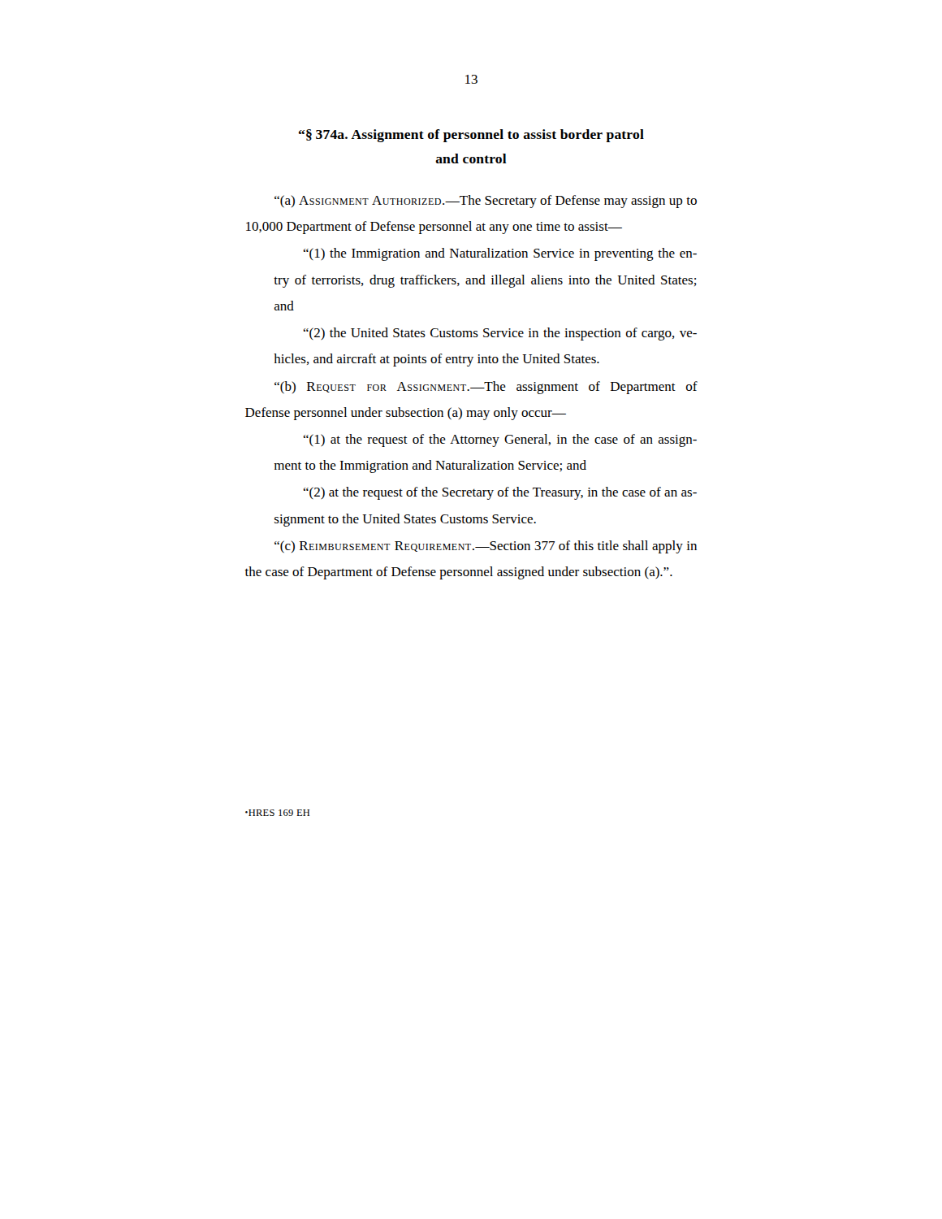13
“§ 374a. Assignment of personnel to assist border patrol and control
“(a) Assignment Authorized.—The Secretary of Defense may assign up to 10,000 Department of Defense personnel at any one time to assist—
“(1) the Immigration and Naturalization Service in preventing the entry of terrorists, drug traffickers, and illegal aliens into the United States; and
“(2) the United States Customs Service in the inspection of cargo, vehicles, and aircraft at points of entry into the United States.
“(b) Request for Assignment.—The assignment of Department of Defense personnel under subsection (a) may only occur—
“(1) at the request of the Attorney General, in the case of an assignment to the Immigration and Naturalization Service; and
“(2) at the request of the Secretary of the Treasury, in the case of an assignment to the United States Customs Service.
“(c) Reimbursement Requirement.—Section 377 of this title shall apply in the case of Department of Defense personnel assigned under subsection (a).”.
•HRES 169 EH